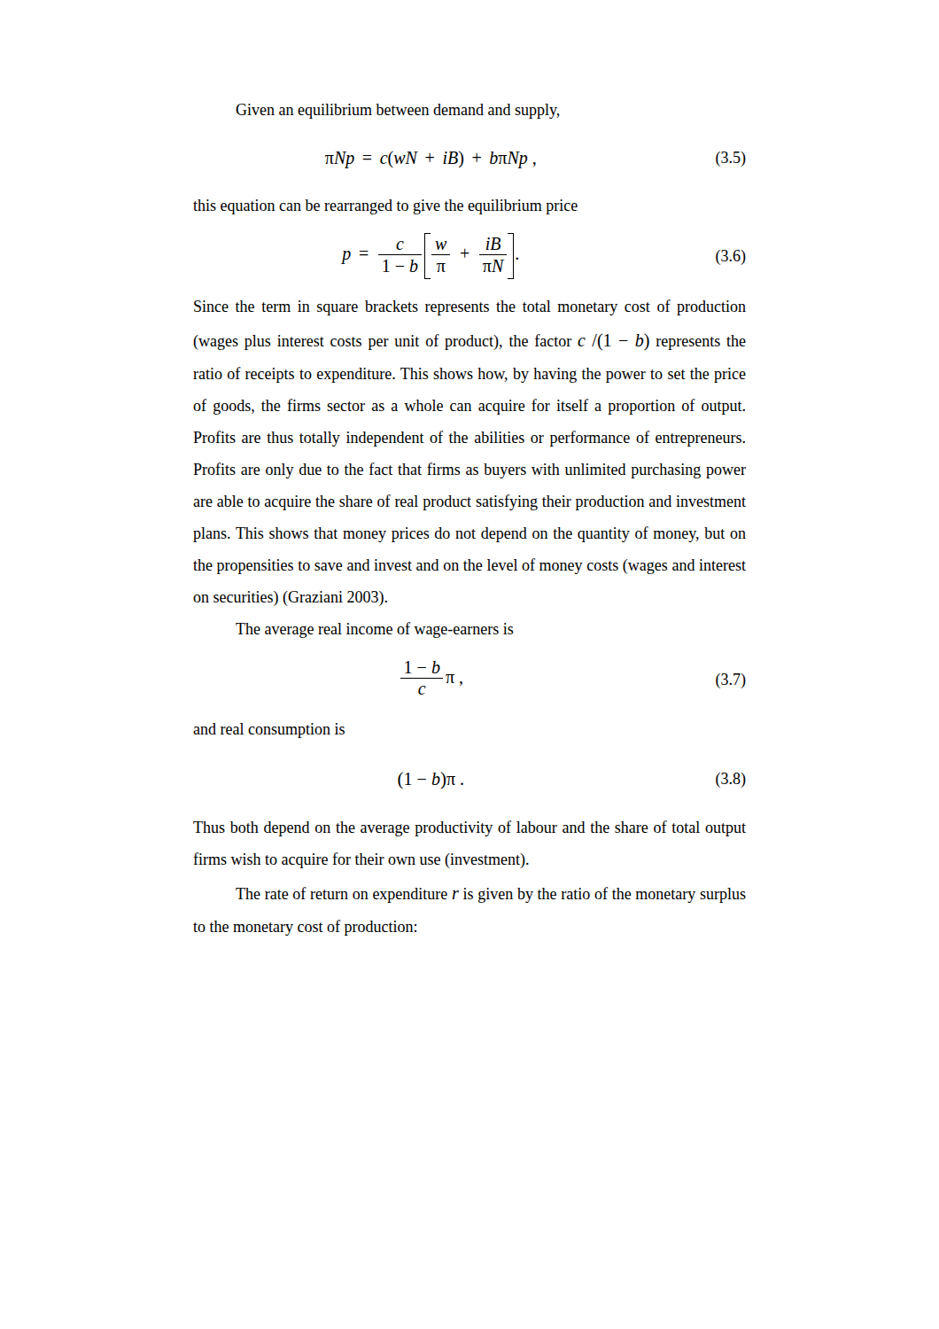Given an equilibrium between demand and supply,
πNp = c(wN + iB) + bπNp ,
(3.5)
this equation can be rearranged to give the equilibrium price
p = c 1 − b wπ + iB πN.
(3.6)
Since the term in square brackets represents the total monetary cost of production (wages plus interest costs per unit of product), the factor c /(1 − b) represents the ratio of receipts to expenditure. This shows how, by having the power to set the price of goods, the firms sector as a whole can acquire for itself a proportion of output. Profits are thus totally independent of the abilities or performance of entrepreneurs. Profits are only due to the fact that firms as buyers with unlimited purchasing power are able to acquire the share of real product satisfying their production and investment plans. This shows that money prices do not depend on the quantity of money, but on the propensities to save and invest and on the level of money costs (wages and interest on securities) (Graziani 2003).
The average real income of wage-earners is
1 − b cπ ,
(3.7)
and real consumption is
(1 − b) π .
(3.8)
Thus both depend on the average productivity of labour and the share of total output firms wish to acquire for their own use (investment).
The rate of return on expenditure r is given by the ratio of the monetary surplus to the monetary cost of production: